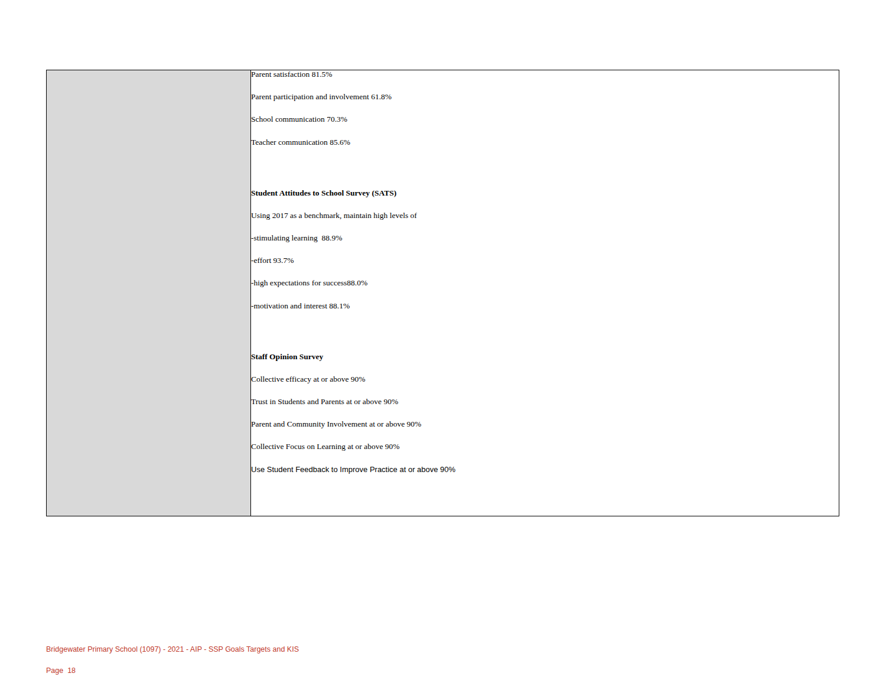| | Parent satisfaction 81.5% Parent participation and involvement 61.8% School communication 70.3% Teacher communication 85.6% Student Attitudes to School Survey (SATS) Using 2017 as a benchmark, maintain high levels of -stimulating learning 88.9% -effort 93.7% -high expectations for success88.0% -motivation and interest 88.1% Staff Opinion Survey Collective efficacy at or above 90% Trust in Students and Parents at or above 90% Parent and Community Involvement at or above 90% Collective Focus on Learning at or above 90% Use Student Feedback to Improve Practice at or above 90% |
Bridgewater Primary School (1097) - 2021 - AIP - SSP Goals Targets and KIS
Page 18